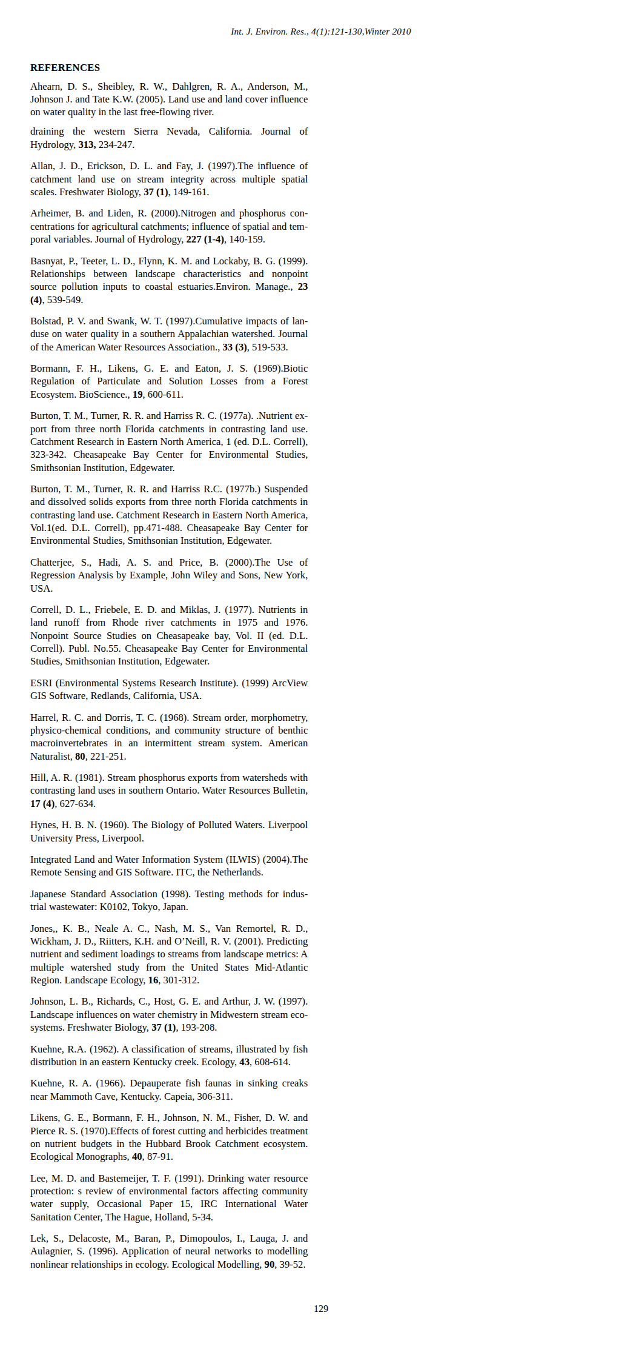Int. J. Environ. Res., 4(1):121-130,Winter 2010
References
Ahearn, D. S., Sheibley, R. W., Dahlgren, R. A., Anderson, M., Johnson J. and Tate K.W. (2005). Land use and land cover influence on water quality in the last free-flowing river.
draining the western Sierra Nevada, California. Journal of Hydrology, 313, 234-247.
Allan, J. D., Erickson, D. L. and Fay, J. (1997).The influence of catchment land use on stream integrity across multiple spatial scales. Freshwater Biology, 37 (1), 149-161.
Arheimer, B. and Liden, R. (2000).Nitrogen and phosphorus concentrations for agricultural catchments; influence of spatial and temporal variables. Journal of Hydrology, 227 (1-4), 140-159.
Basnyat, P., Teeter, L. D., Flynn, K. M. and Lockaby, B. G. (1999). Relationships between landscape characteristics and nonpoint source pollution inputs to coastal estuaries.Environ. Manage., 23 (4), 539-549.
Bolstad, P. V. and Swank, W. T. (1997).Cumulative impacts of landuse on water quality in a southern Appalachian watershed. Journal of the American Water Resources Association., 33 (3), 519-533.
Bormann, F. H., Likens, G. E. and Eaton, J. S. (1969).Biotic Regulation of Particulate and Solution Losses from a Forest Ecosystem. BioScience., 19, 600-611.
Burton, T. M., Turner, R. R. and Harriss R. C. (1977a). .Nutrient export from three north Florida catchments in contrasting land use. Catchment Research in Eastern North America, 1 (ed. D.L. Correll), 323-342. Cheasapeake Bay Center for Environmental Studies, Smithsonian Institution, Edgewater.
Burton, T. M., Turner, R. R. and Harriss R.C. (1977b.) Suspended and dissolved solids exports from three north Florida catchments in contrasting land use. Catchment Research in Eastern North America, Vol.1(ed. D.L. Correll), pp.471-488. Cheasapeake Bay Center for Environmental Studies, Smithsonian Institution, Edgewater.
Chatterjee, S., Hadi, A. S. and Price, B. (2000).The Use of Regression Analysis by Example, John Wiley and Sons, New York, USA.
Correll, D. L., Friebele, E. D. and Miklas, J. (1977). Nutrients in land runoff from Rhode river catchments in 1975 and 1976. Nonpoint Source Studies on Cheasapeake bay, Vol. II (ed. D.L. Correll). Publ. No.55. Cheasapeake Bay Center for Environmental Studies, Smithsonian Institution, Edgewater.
ESRI (Environmental Systems Research Institute). (1999) ArcView GIS Software, Redlands, California, USA.
Harrel, R. C. and Dorris, T. C. (1968). Stream order, morphometry, physico-chemical conditions, and community structure of benthic macroinvertebrates in an intermittent stream system. American Naturalist, 80, 221-251.
Hill, A. R. (1981). Stream phosphorus exports from watersheds with contrasting land uses in southern Ontario. Water Resources Bulletin, 17 (4), 627-634.
Hynes, H. B. N. (1960). The Biology of Polluted Waters. Liverpool University Press, Liverpool.
Integrated Land and Water Information System (ILWIS) (2004).The Remote Sensing and GIS Software. ITC, the Netherlands.
Japanese Standard Association (1998). Testing methods for industrial wastewater: K0102, Tokyo, Japan.
Jones,, K. B., Neale A. C., Nash, M. S., Van Remortel, R. D., Wickham, J. D., Riitters, K.H. and O’Neill, R. V. (2001). Predicting nutrient and sediment loadings to streams from landscape metrics: A multiple watershed study from the United States Mid-Atlantic Region. Landscape Ecology, 16, 301-312.
Johnson, L. B., Richards, C., Host, G. E. and Arthur, J. W. (1997). Landscape influences on water chemistry in Midwestern stream ecosystems. Freshwater Biology, 37 (1), 193-208.
Kuehne, R.A. (1962). A classification of streams, illustrated by fish distribution in an eastern Kentucky creek. Ecology, 43, 608-614.
Kuehne, R. A. (1966). Depauperate fish faunas in sinking creaks near Mammoth Cave, Kentucky. Capeia, 306-311.
Likens, G. E., Bormann, F. H., Johnson, N. M., Fisher, D. W. and Pierce R. S. (1970).Effects of forest cutting and herbicides treatment on nutrient budgets in the Hubbard Brook Catchment ecosystem. Ecological Monographs, 40, 87-91.
Lee, M. D. and Bastemeijer, T. F. (1991). Drinking water resource protection: s review of environmental factors affecting community water supply, Occasional Paper 15, IRC International Water Sanitation Center, The Hague, Holland, 5-34.
Lek, S., Delacoste, M., Baran, P., Dimopoulos, I., Lauga, J. and Aulagnier, S. (1996). Application of neural networks to modelling nonlinear relationships in ecology. Ecological Modelling, 90, 39-52.
129